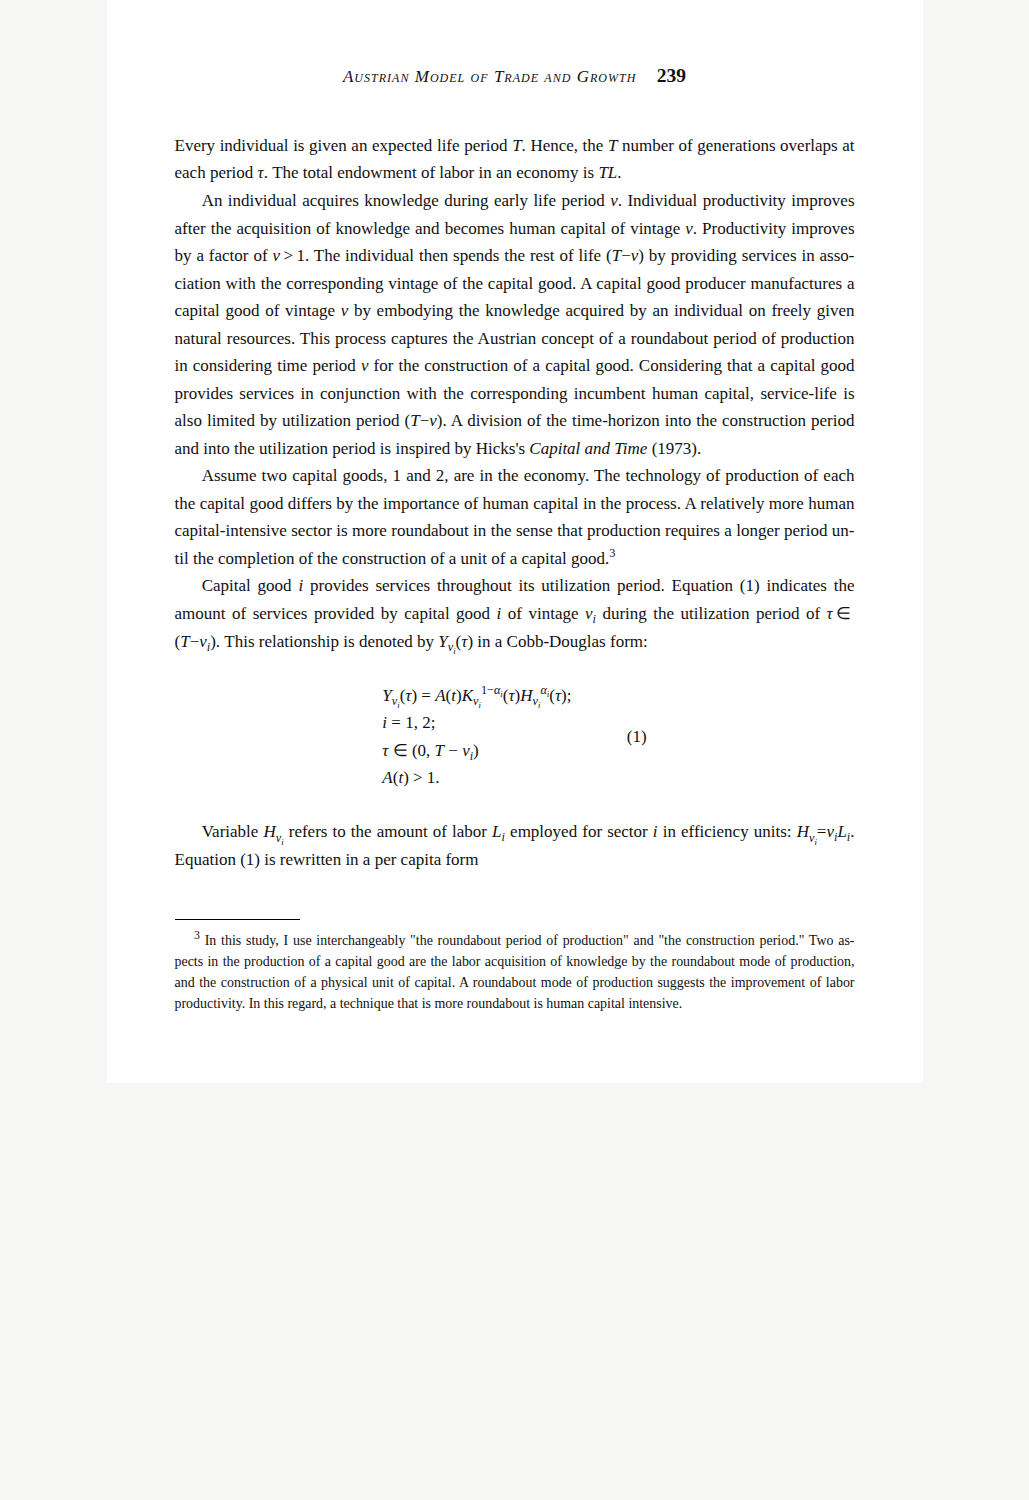Austrian Model of Trade and Growth 239
Every individual is given an expected life period T. Hence, the T number of generations overlaps at each period τ. The total endowment of labor in an economy is TL.
An individual acquires knowledge during early life period v. Individual productivity improves after the acquisition of knowledge and becomes human capital of vintage v. Productivity improves by a factor of v > 1. The individual then spends the rest of life (T−v) by providing services in association with the corresponding vintage of the capital good. A capital good producer manufactures a capital good of vintage v by embodying the knowledge acquired by an individual on freely given natural resources. This process captures the Austrian concept of a roundabout period of production in considering time period v for the construction of a capital good. Considering that a capital good provides services in conjunction with the corresponding incumbent human capital, service-life is also limited by utilization period (T−v). A division of the time-horizon into the construction period and into the utilization period is inspired by Hicks's Capital and Time (1973).
Assume two capital goods, 1 and 2, are in the economy. The technology of production of each the capital good differs by the importance of human capital in the process. A relatively more human capital-intensive sector is more roundabout in the sense that production requires a longer period until the completion of the construction of a unit of a capital good.3
Capital good i provides services throughout its utilization period. Equation (1) indicates the amount of services provided by capital good i of vintage vi during the utilization period of τ ∈ (T−vi). This relationship is denoted by Yvi(τ) in a Cobb-Douglas form:
| Y v i ( τ ) = A ( t ) K v i 1− α i ( τ ) H v i α i ( τ ); i = 1, 2; τ ∈ (0, T − v i ) A ( t ) > 1. | (1) |
Variable Hvi refers to the amount of labor Li employed for sector i in efficiency units: Hvi=viLi. Equation (1) is rewritten in a per capita form
3 In this study, I use interchangeably "the roundabout period of production" and "the construction period." Two aspects in the production of a capital good are the labor acquisition of knowledge by the roundabout mode of production, and the construction of a physical unit of capital. A roundabout mode of production suggests the improvement of labor productivity. In this regard, a technique that is more roundabout is human capital intensive.